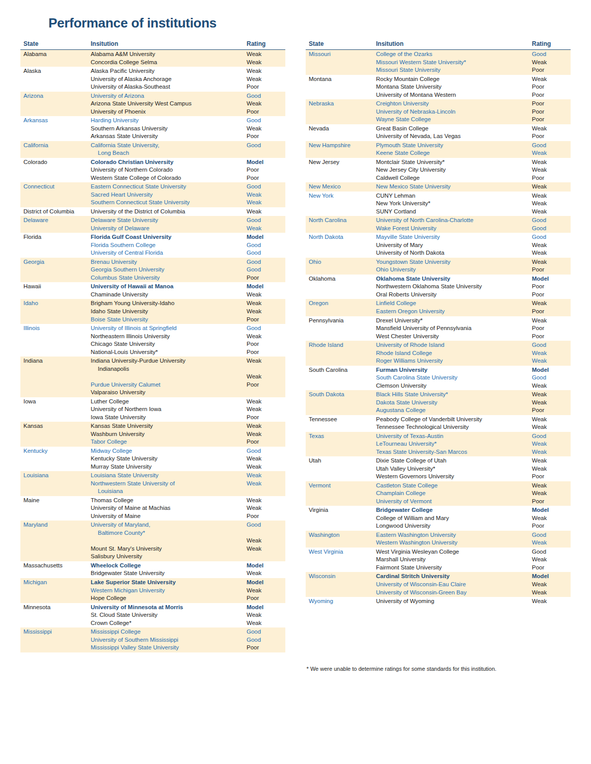Performance of institutions
| State | Insitution | Rating |
| --- | --- | --- |
| Alabama | Alabama A&M University Concordia College Selma | Weak Weak |
| Alaska | Alaska Pacific University University of Alaska Anchorage University of Alaska-Southeast | Weak Weak Poor |
| Arizona | University of Arizona Arizona State University West Campus University of Phoenix | Good Weak Poor |
| Arkansas | Harding University Southern Arkansas University Arkansas State University | Good Weak Poor |
| California | California State University, Long Beach | Good |
| Colorado | Colorado Christian University University of Northern Colorado Western State College of Colorado | Model Poor Poor |
| Connecticut | Eastern Connecticut State University Sacred Heart University Southern Connecticut State University | Good Weak Weak |
| District of Columbia | University of the District of Columbia | Weak |
| Delaware | Delaware State University University of Delaware | Good Weak |
| Florida | Florida Gulf Coast University Florida Southern College University of Central Florida | Model Good Good |
| Georgia | Brenau University Georgia Southern University Columbus State University | Good Good Poor |
| Hawaii | University of Hawaii at Manoa Chaminade University | Model Weak |
| Idaho | Brigham Young University-Idaho Idaho State University Boise State University | Weak Weak Poor |
| Illinois | University of Illinois at Springfield Northeastern Illinois University Chicago State University National-Louis University* | Good Weak Poor Poor |
| Indiana | Indiana University-Purdue University Indianapolis Purdue University Calumet Valparaiso University | Weak Weak Poor |
| Iowa | Luther College University of Northern Iowa Iowa State University | Weak Weak Poor |
| Kansas | Kansas State University Washburn University Tabor College | Weak Weak Poor |
| Kentucky | Midway College Kentucky State University Murray State University | Good Weak Weak |
| Louisiana | Louisiana State University Northwestern State University of Louisiana | Weak Weak |
| Maine | Thomas College University of Maine at Machias University of Maine | Weak Weak Poor |
| Maryland | University of Maryland, Baltimore County* Mount St. Mary's University Salisbury University | Good Weak Weak |
| Massachusetts | Wheelock College Bridgewater State University | Model Weak |
| Michigan | Lake Superior State University Western Michigan University Hope College | Model Weak Poor |
| Minnesota | University of Minnesota at Morris St. Cloud State University Crown College* | Model Weak Weak |
| Mississippi | Mississippi College University of Southern Mississippi Mississippi Valley State University | Good Good Poor |
| State | Insitution | Rating |
| --- | --- | --- |
| Missouri | College of the Ozarks Missouri Western State University* Missouri State University | Good Weak Poor |
| Montana | Rocky Mountain College Montana State University University of Montana Western | Weak Poor Poor |
| Nebraska | Creighton University University of Nebraska-Lincoln Wayne State College | Poor Poor Poor |
| Nevada | Great Basin College University of Nevada, Las Vegas | Weak Poor |
| New Hampshire | Plymouth State University Keene State College | Good Weak |
| New Jersey | Montclair State University* New Jersey City University Caldwell College | Weak Weak Poor |
| New Mexico | New Mexico State University | Weak |
| New York | CUNY Lehman New York University* SUNY Cortland | Weak Weak Weak |
| North Carolina | University of North Carolina-Charlotte Wake Forest University | Good Good |
| North Dakota | Mayville State University University of Mary University of North Dakota | Good Weak Weak |
| Ohio | Youngstown State University Ohio University | Weak Poor |
| Oklahoma | Oklahoma State University Northwestern Oklahoma State University Oral Roberts University | Model Poor Poor |
| Oregon | Linfield College Eastern Oregon University | Weak Poor |
| Pennsylvania | Drexel University* Mansfield University of Pennsylvania West Chester University | Weak Poor Poor |
| Rhode Island | University of Rhode Island Rhode Island College Roger Williams University | Good Weak Weak |
| South Carolina | Furman University South Carolina State University Clemson University | Model Good Weak |
| South Dakota | Black Hills State University* Dakota State University Augustana College | Weak Weak Poor |
| Tennessee | Peabody College of Vanderbilt University Tennessee Technological University | Weak Weak |
| Texas | University of Texas-Austin LeTourneau University* Texas State University-San Marcos | Good Weak Weak |
| Utah | Dixie State College of Utah Utah Valley University* Western Governors University | Weak Weak Poor |
| Vermont | Castleton State College Champlain College University of Vermont | Weak Weak Poor |
| Virginia | Bridgewater College College of William and Mary Longwood University | Model Weak Poor |
| Washington | Eastern Washington University Western Washington University | Good Weak |
| West Virginia | West Virginia Wesleyan College Marshall University Fairmont State University | Good Weak Poor |
| Wisconsin | Cardinal Stritch University University of Wisconsin-Eau Claire University of Wisconsin-Green Bay | Model Weak Weak |
| Wyoming | University of Wyoming | Weak |
* We were unable to determine ratings for some standards for this institution.